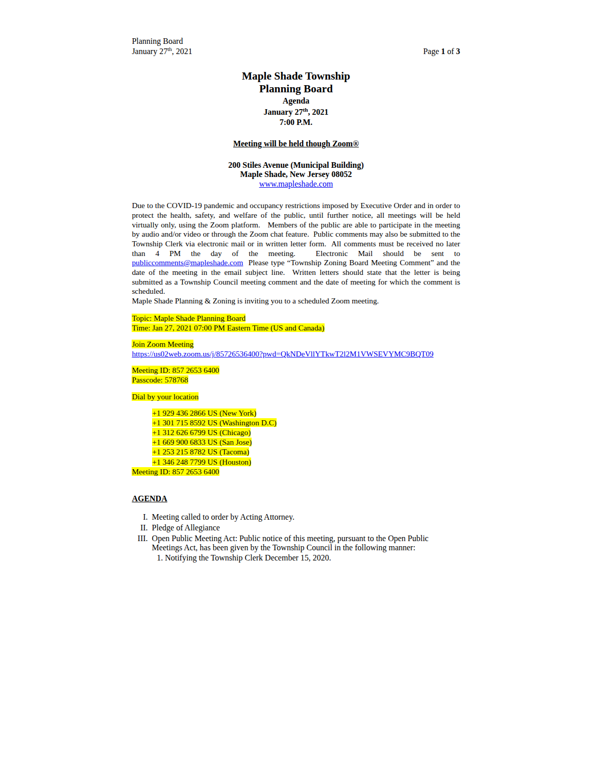Planning Board
January 27th, 2021
Page 1 of 3
Maple Shade Township
Planning Board
Agenda
January 27th, 2021
7:00 P.M.
Meeting will be held though Zoom®
200 Stiles Avenue (Municipal Building)
Maple Shade, New Jersey 08052
www.mapleshade.com
Due to the COVID-19 pandemic and occupancy restrictions imposed by Executive Order and in order to protect the health, safety, and welfare of the public, until further notice, all meetings will be held virtually only, using the Zoom platform. Members of the public are able to participate in the meeting by audio and/or video or through the Zoom chat feature. Public comments may also be submitted to the Township Clerk via electronic mail or in written letter form. All comments must be received no later than 4 PM the day of the meeting. Electronic Mail should be sent to publiccomments@mapleshade.com Please type “Township Zoning Board Meeting Comment” and the date of the meeting in the email subject line. Written letters should state that the letter is being submitted as a Township Council meeting comment and the date of meeting for which the comment is scheduled.
Maple Shade Planning & Zoning is inviting you to a scheduled Zoom meeting.
Topic: Maple Shade Planning Board
Time: Jan 27, 2021 07:00 PM Eastern Time (US and Canada)
Join Zoom Meeting
https://us02web.zoom.us/j/85726536400?pwd=QkNDeVllYTkwT2l2M1VWSEVYMC9BQT09
Meeting ID: 857 2653 6400
Passcode: 578768
Dial by your location
+1 929 436 2866 US (New York)
+1 301 715 8592 US (Washington D.C)
+1 312 626 6799 US (Chicago)
+1 669 900 6833 US (San Jose)
+1 253 215 8782 US (Tacoma)
+1 346 248 7799 US (Houston)
Meeting ID: 857 2653 6400
AGENDA
Meeting called to order by Acting Attorney.
Pledge of Allegiance
Open Public Meeting Act: Public notice of this meeting, pursuant to the Open Public Meetings Act, has been given by the Township Council in the following manner:
Notifying the Township Clerk December 15, 2020.